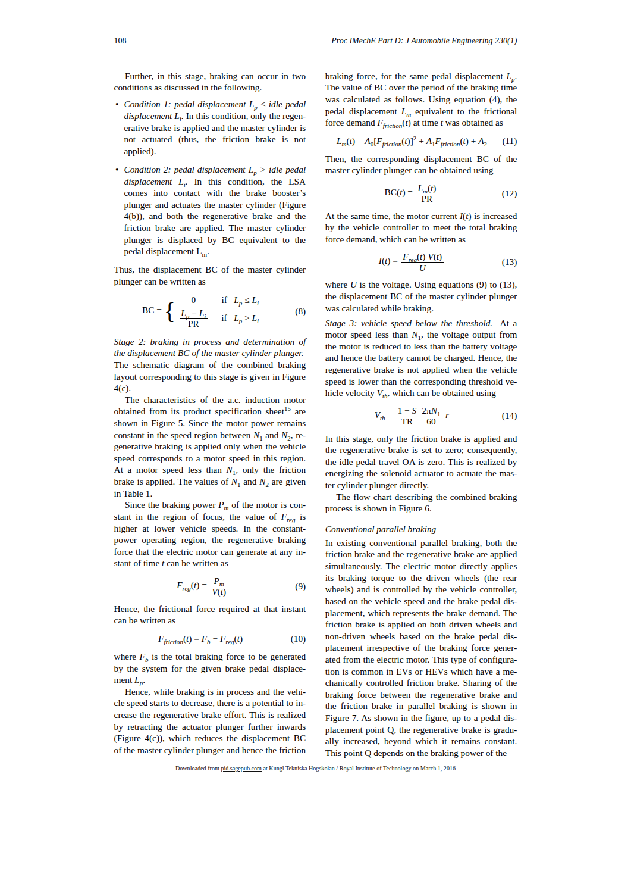108 Proc IMechE Part D: J Automobile Engineering 230(1)
Further, in this stage, braking can occur in two conditions as discussed in the following.
Condition 1: pedal displacement Lp ≤ idle pedal displacement Li. In this condition, only the regenerative brake is applied and the master cylinder is not actuated (thus, the friction brake is not applied).
Condition 2: pedal displacement Lp > idle pedal displacement Li. In this condition, the LSA comes into contact with the brake booster’s plunger and actuates the master cylinder (Figure 4(b)), and both the regenerative brake and the friction brake are applied. The master cylinder plunger is displaced by BC equivalent to the pedal displacement Lm.
Thus, the displacement BC of the master cylinder plunger can be written as
BC = {
| 0 | if L p ≤ L i |
| L p − L i PR | if L p > L i |
(8)
Stage 2: braking in process and determination of the displacement BC of the master cylinder plunger.
The schematic diagram of the combined braking layout corresponding to this stage is given in Figure 4(c).
The characteristics of the a.c. induction motor obtained from its product specification sheet15 are shown in Figure 5. Since the motor power remains constant in the speed region between N1 and N2, regenerative braking is applied only when the vehicle speed corresponds to a motor speed in this region. At a motor speed less than N1, only the friction brake is applied. The values of N1 and N2 are given in Table 1.
Since the braking power Pm of the motor is constant in the region of focus, the value of Freg is higher at lower vehicle speeds. In the constant-power operating region, the regenerative braking force that the electric motor can generate at any instant of time t can be written as
Freg(t) = Pm V(t)
(9)
Hence, the frictional force required at that instant can be written as
Ffriction(t) = Fb − Freg(t)
(10)
where Fb is the total braking force to be generated by the system for the given brake pedal displacement Lp.
Hence, while braking is in process and the vehicle speed starts to decrease, there is a potential to increase the regenerative brake effort. This is realized by retracting the actuator plunger further inwards (Figure 4(c)), which reduces the displacement BC of the master cylinder plunger and hence the friction braking force, for the same pedal displacement Lp. The value of BC over the period of the braking time was calculated as follows. Using equation (4), the pedal displacement Lm equivalent to the frictional force demand Ffriction(t) at time t was obtained as
Lm(t) = A0[Ffriction(t)]2 + A1Ffriction(t) + A2
(11)
Then, the corresponding displacement BC of the master cylinder plunger can be obtained using
BC(t) = Lm(t) PR
(12)
At the same time, the motor current I(t) is increased by the vehicle controller to meet the total braking force demand, which can be written as
I(t) = Freg(t) V(t) U
(13)
where U is the voltage. Using equations (9) to (13), the displacement BC of the master cylinder plunger was calculated while braking.
Stage 3: vehicle speed below the threshold.
At a motor speed less than N1, the voltage output from the motor is reduced to less than the battery voltage and hence the battery cannot be charged. Hence, the regenerative brake is not applied when the vehicle speed is lower than the corresponding threshold vehicle velocity Vth, which can be obtained using
Vth = 1 − S TR 2πN160 r
(14)
In this stage, only the friction brake is applied and the regenerative brake is set to zero; consequently, the idle pedal travel OA is zero. This is realized by energizing the solenoid actuator to actuate the master cylinder plunger directly.
The flow chart describing the combined braking process is shown in Figure 6.
Conventional parallel braking
In existing conventional parallel braking, both the friction brake and the regenerative brake are applied simultaneously. The electric motor directly applies its braking torque to the driven wheels (the rear wheels) and is controlled by the vehicle controller, based on the vehicle speed and the brake pedal displacement, which represents the brake demand. The friction brake is applied on both driven wheels and non-driven wheels based on the brake pedal displacement irrespective of the braking force generated from the electric motor. This type of configuration is common in EVs or HEVs which have a mechanically controlled friction brake. Sharing of the braking force between the regenerative brake and the friction brake in parallel braking is shown in Figure 7. As shown in the figure, up to a pedal displacement point Q, the regenerative brake is gradually increased, beyond which it remains constant. This point Q depends on the braking power of the
Downloaded from pid.sagepub.com at Kungl Tekniska Hogskolan / Royal Institute of Technology on March 1, 2016